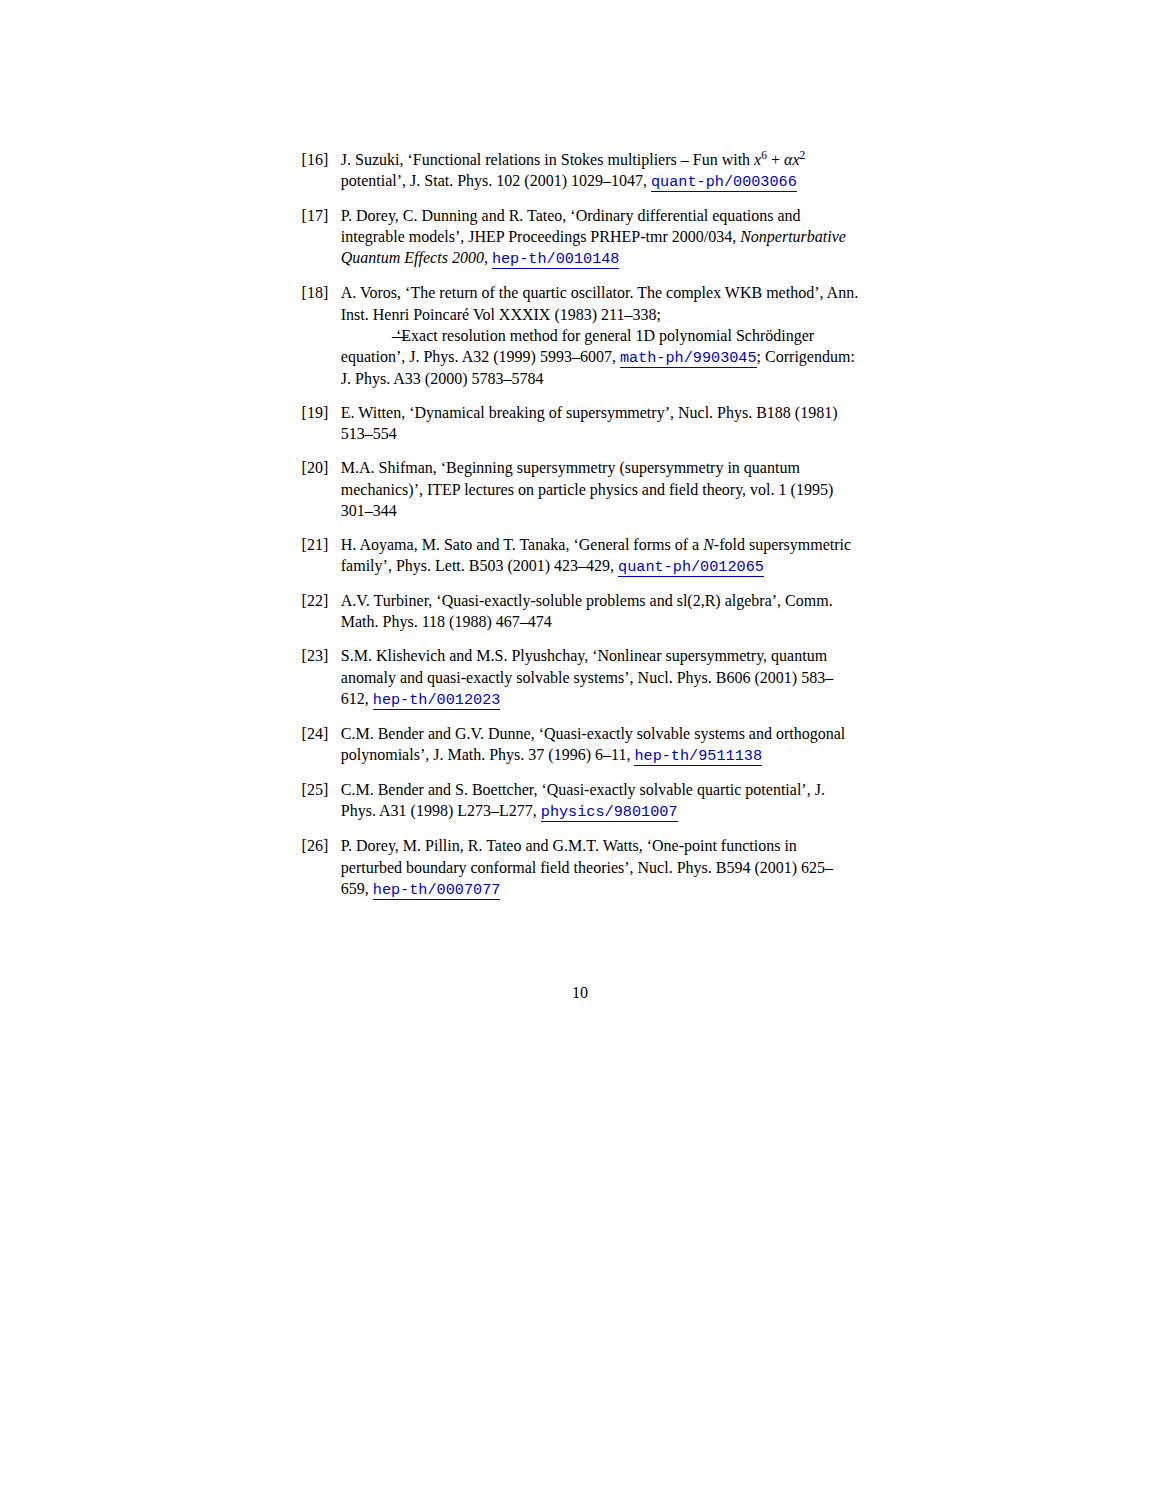[16] J. Suzuki, ‘Functional relations in Stokes multipliers – Fun with x6 + αx2 potential’, J. Stat. Phys. 102 (2001) 1029–1047, quant-ph/0003066
[17] P. Dorey, C. Dunning and R. Tateo, ‘Ordinary differential equations and integrable models’, JHEP Proceedings PRHEP-tmr 2000/034, Nonperturbative Quantum Effects 2000, hep-th/0010148
[18] A. Voros, ‘The return of the quartic oscillator. The complex WKB method’, Ann. Inst. Henri Poincaré Vol XXXIX (1983) 211–338;
— ‘Exact resolution method for general 1D polynomial Schrödinger equation’, J. Phys. A32 (1999) 5993–6007, math-ph/9903045; Corrigendum: J. Phys. A33 (2000) 5783–5784
[19] E. Witten, ‘Dynamical breaking of supersymmetry’, Nucl. Phys. B188 (1981) 513–554
[20] M.A. Shifman, ‘Beginning supersymmetry (supersymmetry in quantum mechanics)’, ITEP lectures on particle physics and field theory, vol. 1 (1995) 301–344
[21] H. Aoyama, M. Sato and T. Tanaka, ‘General forms of a N-fold supersymmetric family’, Phys. Lett. B503 (2001) 423–429, quant-ph/0012065
[22] A.V. Turbiner, ‘Quasi-exactly-soluble problems and sl(2,R) algebra’, Comm. Math. Phys. 118 (1988) 467–474
[23] S.M. Klishevich and M.S. Plyushchay, ‘Nonlinear supersymmetry, quantum anomaly and quasi-exactly solvable systems’, Nucl. Phys. B606 (2001) 583–612, hep-th/0012023
[24] C.M. Bender and G.V. Dunne, ‘Quasi-exactly solvable systems and orthogonal polynomials’, J. Math. Phys. 37 (1996) 6–11, hep-th/9511138
[25] C.M. Bender and S. Boettcher, ‘Quasi-exactly solvable quartic potential’, J. Phys. A31 (1998) L273–L277, physics/9801007
[26] P. Dorey, M. Pillin, R. Tateo and G.M.T. Watts, ‘One-point functions in perturbed boundary conformal field theories’, Nucl. Phys. B594 (2001) 625–659, hep-th/0007077
10